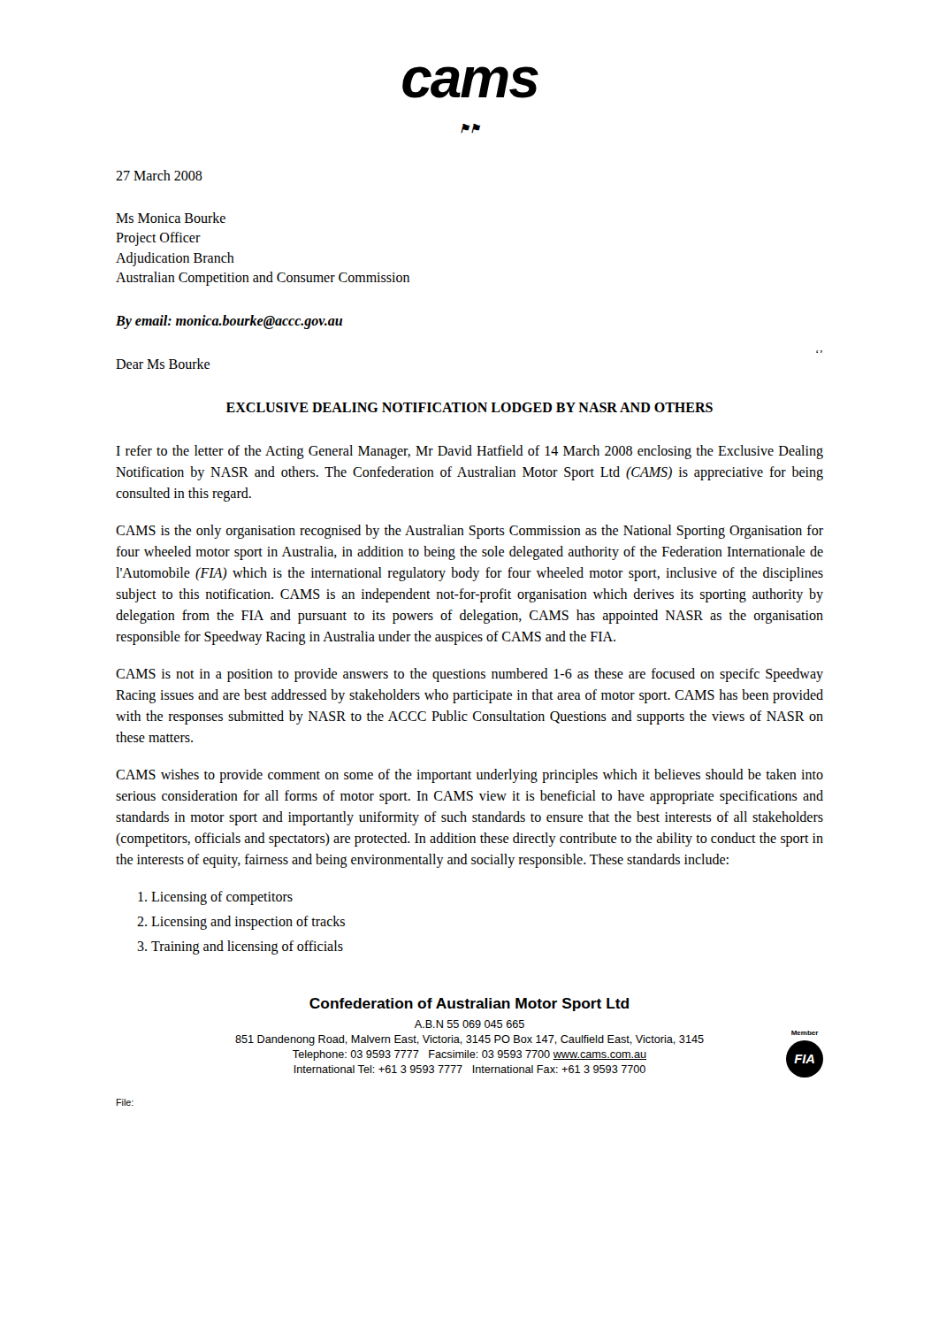cams ⚑⚑
27 March 2008
Ms Monica Bourke
Project Officer
Adjudication Branch
Australian Competition and Consumer Commission
By email: monica.bourke@accc.gov.au
Dear Ms Bourke ‘’
Exclusive Dealing Notification Lodged by NASR and Others
I refer to the letter of the Acting General Manager, Mr David Hatfield of 14 March 2008 enclosing the Exclusive Dealing Notification by NASR and others. The Confederation of Australian Motor Sport Ltd (CAMS) is appreciative for being consulted in this regard.
CAMS is the only organisation recognised by the Australian Sports Commission as the National Sporting Organisation for four wheeled motor sport in Australia, in addition to being the sole delegated authority of the Federation Internationale de l'Automobile (FIA) which is the international regulatory body for four wheeled motor sport, inclusive of the disciplines subject to this notification. CAMS is an independent not-for-profit organisation which derives its sporting authority by delegation from the FIA and pursuant to its powers of delegation, CAMS has appointed NASR as the organisation responsible for Speedway Racing in Australia under the auspices of CAMS and the FIA.
CAMS is not in a position to provide answers to the questions numbered 1-6 as these are focused on specifc Speedway Racing issues and are best addressed by stakeholders who participate in that area of motor sport. CAMS has been provided with the responses submitted by NASR to the ACCC Public Consultation Questions and supports the views of NASR on these matters.
CAMS wishes to provide comment on some of the important underlying principles which it believes should be taken into serious consideration for all forms of motor sport. In CAMS view it is beneficial to have appropriate specifications and standards in motor sport and importantly uniformity of such standards to ensure that the best interests of all stakeholders (competitors, officials and spectators) are protected. In addition these directly contribute to the ability to conduct the sport in the interests of equity, fairness and being environmentally and socially responsible. These standards include:
Licensing of competitors
Licensing and inspection of tracks
Training and licensing of officials
Confederation of Australian Motor Sport Ltd
A.B.N 55 069 045 665
851 Dandenong Road, Malvern East, Victoria, 3145 PO Box 147, Caulfield East, Victoria, 3145
Telephone: 03 9593 7777 Facsimile: 03 9593 7700 www.cams.com.au
International Tel: +61 3 9593 7777 International Fax: +61 3 9593 7700
Member
FIA
File: